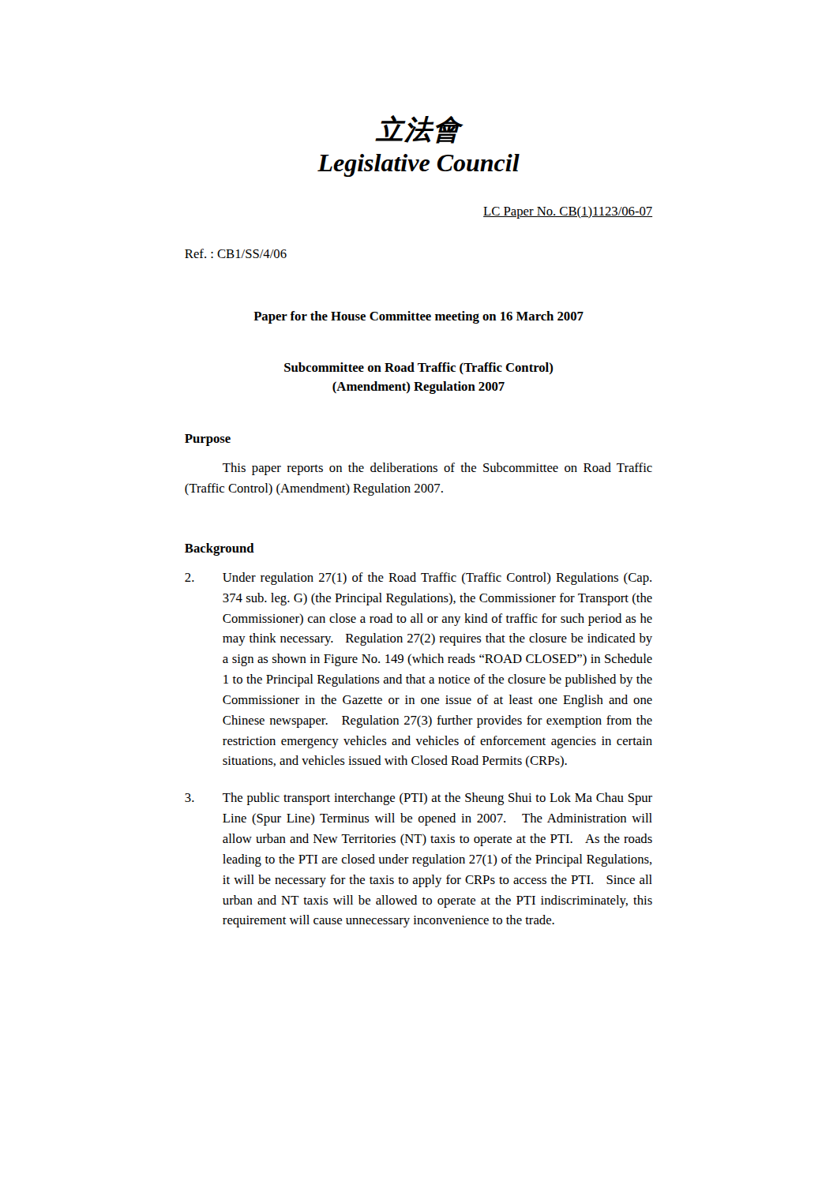立法會
Legislative Council
LC Paper No. CB(1)1123/06-07
Ref. : CB1/SS/4/06
Paper for the House Committee meeting on 16 March 2007
Subcommittee on Road Traffic (Traffic Control)
(Amendment) Regulation 2007
Purpose
This paper reports on the deliberations of the Subcommittee on Road Traffic (Traffic Control) (Amendment) Regulation 2007.
Background
2.
Under regulation 27(1) of the Road Traffic (Traffic Control) Regulations (Cap. 374 sub. leg. G) (the Principal Regulations), the Commissioner for Transport (the Commissioner) can close a road to all or any kind of traffic for such period as he may think necessary. Regulation 27(2) requires that the closure be indicated by a sign as shown in Figure No. 149 (which reads “ROAD CLOSED”) in Schedule 1 to the Principal Regulations and that a notice of the closure be published by the Commissioner in the Gazette or in one issue of at least one English and one Chinese newspaper. Regulation 27(3) further provides for exemption from the restriction emergency vehicles and vehicles of enforcement agencies in certain situations, and vehicles issued with Closed Road Permits (CRPs).
3.
The public transport interchange (PTI) at the Sheung Shui to Lok Ma Chau Spur Line (Spur Line) Terminus will be opened in 2007. The Administration will allow urban and New Territories (NT) taxis to operate at the PTI. As the roads leading to the PTI are closed under regulation 27(1) of the Principal Regulations, it will be necessary for the taxis to apply for CRPs to access the PTI. Since all urban and NT taxis will be allowed to operate at the PTI indiscriminately, this requirement will cause unnecessary inconvenience to the trade.